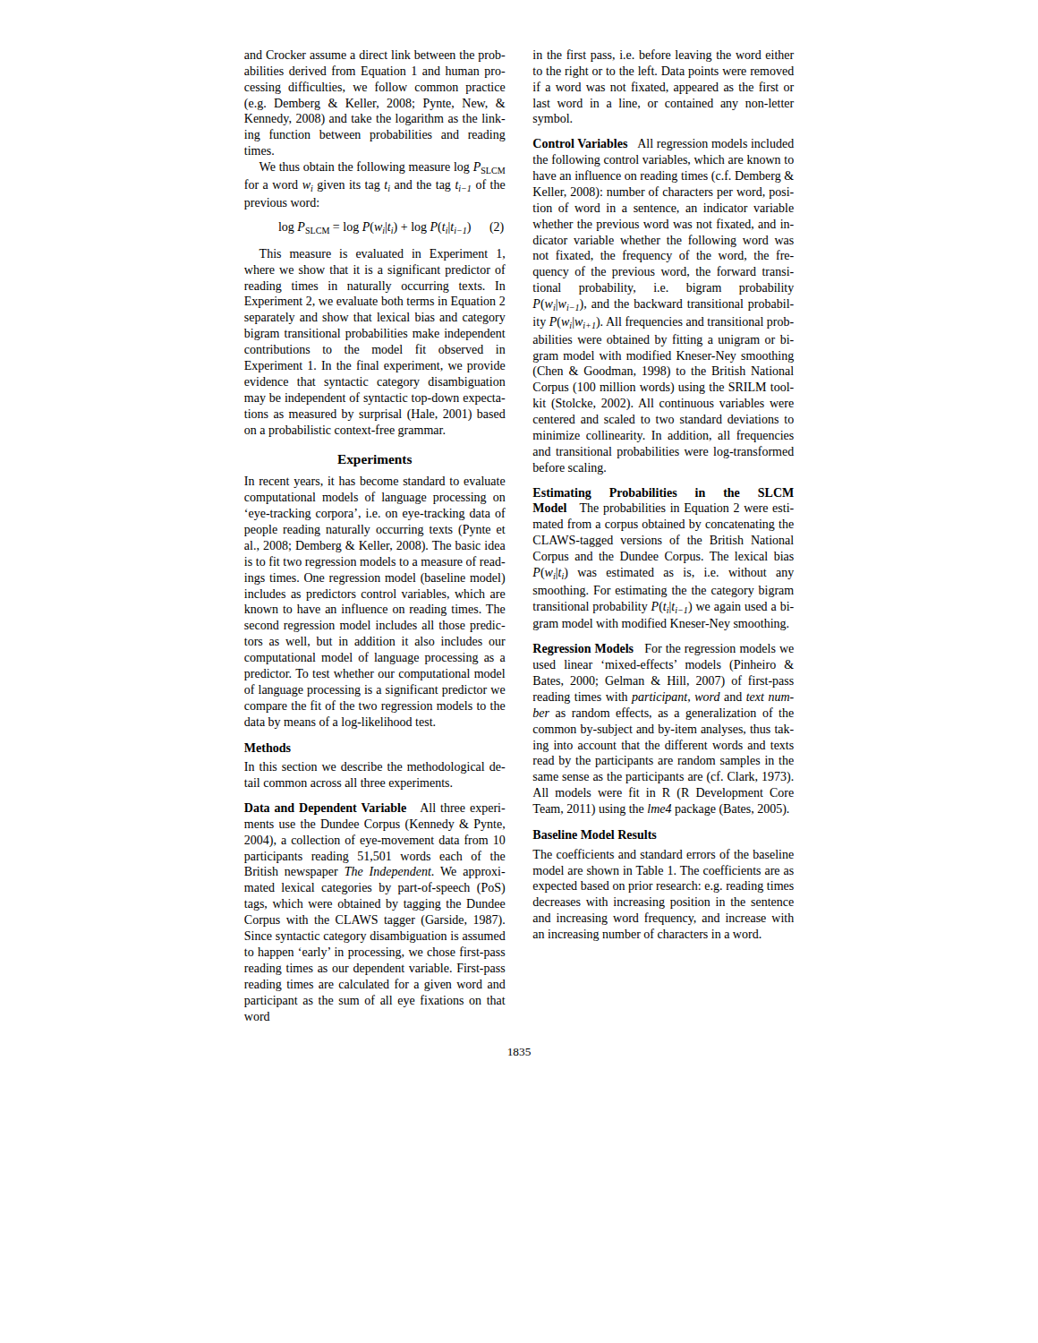and Crocker assume a direct link between the probabilities derived from Equation 1 and human processing difficulties, we follow common practice (e.g. Demberg & Keller, 2008; Pynte, New, & Kennedy, 2008) and take the logarithm as the linking function between probabilities and reading times.
We thus obtain the following measure log PSLCM for a word wi given its tag ti and the tag ti−1 of the previous word:
log PSLCM = log P(wi|ti) + log P(ti|ti−1) (2)
This measure is evaluated in Experiment 1, where we show that it is a significant predictor of reading times in naturally occurring texts. In Experiment 2, we evaluate both terms in Equation 2 separately and show that lexical bias and category bigram transitional probabilities make independent contributions to the model fit observed in Experiment 1. In the final experiment, we provide evidence that syntactic category disambiguation may be independent of syntactic top-down expectations as measured by surprisal (Hale, 2001) based on a probabilistic context-free grammar.
Experiments
In recent years, it has become standard to evaluate computational models of language processing on ‘eye-tracking corpora’, i.e. on eye-tracking data of people reading naturally occurring texts (Pynte et al., 2008; Demberg & Keller, 2008). The basic idea is to fit two regression models to a measure of readings times. One regression model (baseline model) includes as predictors control variables, which are known to have an influence on reading times. The second regression model includes all those predictors as well, but in addition it also includes our computational model of language processing as a predictor. To test whether our computational model of language processing is a significant predictor we compare the fit of the two regression models to the data by means of a log-likelihood test.
Methods
In this section we describe the methodological detail common across all three experiments.
Data and Dependent Variable All three experiments use the Dundee Corpus (Kennedy & Pynte, 2004), a collection of eye-movement data from 10 participants reading 51,501 words each of the British newspaper The Independent. We approximated lexical categories by part-of-speech (PoS) tags, which were obtained by tagging the Dundee Corpus with the CLAWS tagger (Garside, 1987). Since syntactic category disambiguation is assumed to happen ‘early’ in processing, we chose first-pass reading times as our dependent variable. First-pass reading times are calculated for a given word and participant as the sum of all eye fixations on that word
in the first pass, i.e. before leaving the word either to the right or to the left. Data points were removed if a word was not fixated, appeared as the first or last word in a line, or contained any non-letter symbol.
Control Variables All regression models included the following control variables, which are known to have an influence on reading times (c.f. Demberg & Keller, 2008): number of characters per word, position of word in a sentence, an indicator variable whether the previous word was not fixated, and indicator variable whether the following word was not fixated, the frequency of the word, the frequency of the previous word, the forward transitional probability, i.e. bigram probability P(wi|wi−1), and the backward transitional probability P(wi|wi+1). All frequencies and transitional probabilities were obtained by fitting a unigram or bigram model with modified Kneser-Ney smoothing (Chen & Goodman, 1998) to the British National Corpus (100 million words) using the SRILM toolkit (Stolcke, 2002). All continuous variables were centered and scaled to two standard deviations to minimize collinearity. In addition, all frequencies and transitional probabilities were log-transformed before scaling.
Estimating Probabilities in the SLCM Model The probabilities in Equation 2 were estimated from a corpus obtained by concatenating the CLAWS-tagged versions of the British National Corpus and the Dundee Corpus. The lexical bias P(wi|ti) was estimated as is, i.e. without any smoothing. For estimating the the category bigram transitional probability P(ti|ti−1) we again used a bigram model with modified Kneser-Ney smoothing.
Regression Models For the regression models we used linear ‘mixed-effects’ models (Pinheiro & Bates, 2000; Gelman & Hill, 2007) of first-pass reading times with participant, word and text number as random effects, as a generalization of the common by-subject and by-item analyses, thus taking into account that the different words and texts read by the participants are random samples in the same sense as the participants are (cf. Clark, 1973). All models were fit in R (R Development Core Team, 2011) using the lme4 package (Bates, 2005).
Baseline Model Results
The coefficients and standard errors of the baseline model are shown in Table 1. The coefficients are as expected based on prior research: e.g. reading times decreases with increasing position in the sentence and increasing word frequency, and increase with an increasing number of characters in a word.
1835